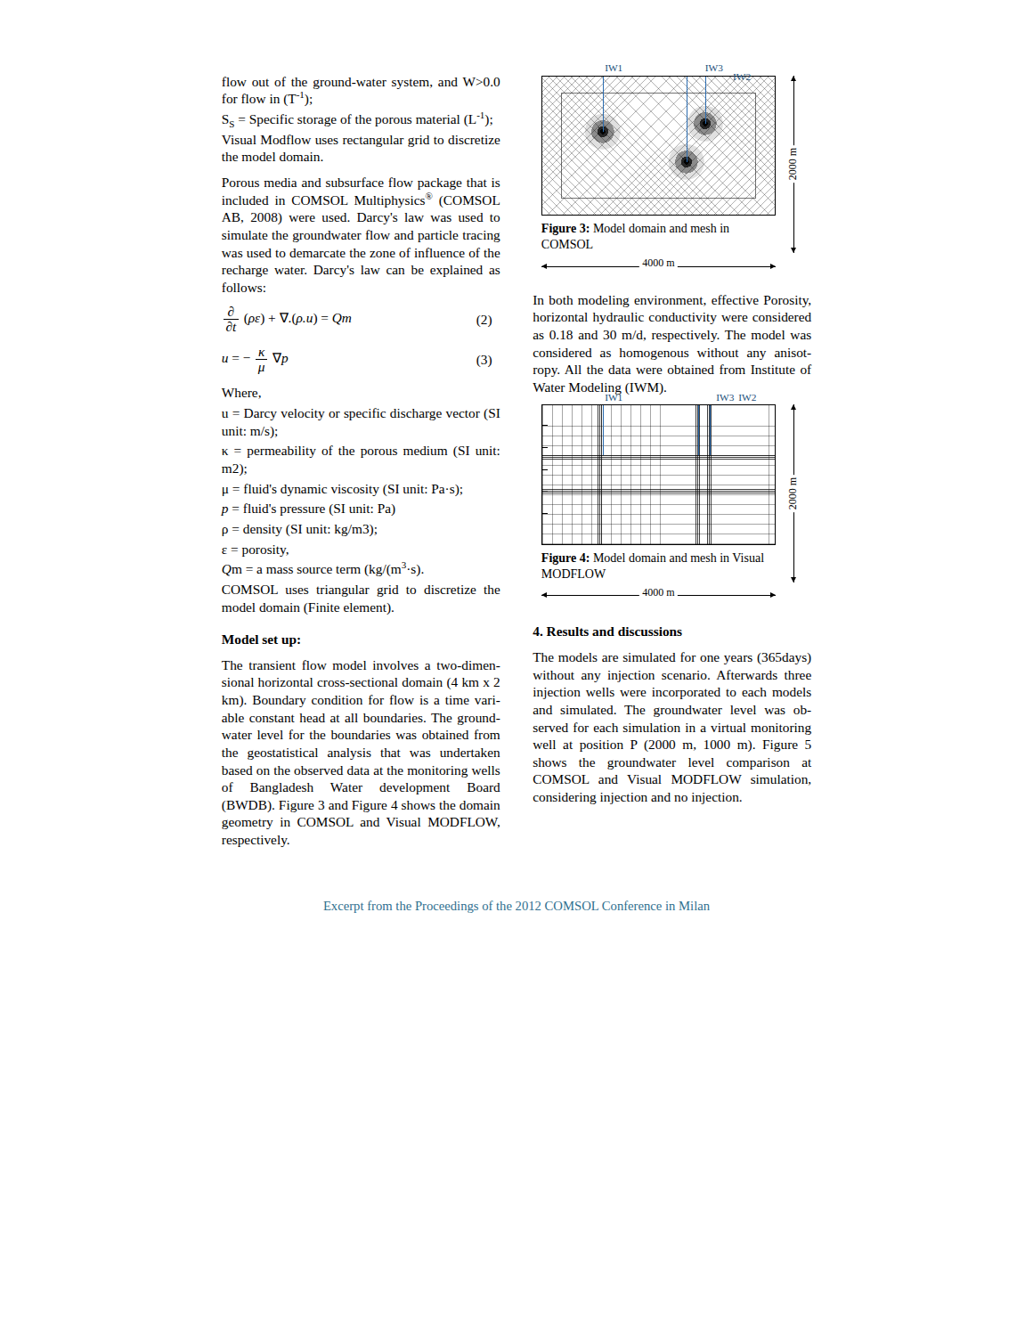flow out of the ground-water system, and W>0.0 for flow in (T-1);
SS = Specific storage of the porous material (L-1);
Visual Modflow uses rectangular grid to discretize the model domain.
Porous media and subsurface flow package that is included in COMSOL Multiphysics® (COMSOL AB, 2008) were used. Darcy's law was used to simulate the groundwater flow and particle tracing was used to demarcate the zone of influence of the recharge water. Darcy's law can be explained as follows:
∂∂t (ρε) + ∇.(ρ.u) = Qm (2)
u = − κμ ∇p (3)
Where,
u = Darcy velocity or specific discharge vector (SI unit: m/s);
κ = permeability of the porous medium (SI unit: m2);
μ = fluid's dynamic viscosity (SI unit: Pa·s);
p = fluid's pressure (SI unit: Pa)
ρ = density (SI unit: kg/m3);
ε = porosity,
Qm = a mass source term (kg/(m3·s).
COMSOL uses triangular grid to discretize the model domain (Finite element).
Model set up:
The transient flow model involves a two-dimensional horizontal cross-sectional domain (4 km x 2 km). Boundary condition for flow is a time variable constant head at all boundaries. The groundwater level for the boundaries was obtained from the geostatistical analysis that was undertaken based on the observed data at the monitoring wells of Bangladesh Water development Board (BWDB). Figure 3 and Figure 4 shows the domain geometry in COMSOL and Visual MODFLOW, respectively.
IW1
IW3
IW2
2000 m
4000 m
Figure 3: Model domain and mesh in COMSOL
In both modeling environment, effective Porosity, horizontal hydraulic conductivity were considered as 0.18 and 30 m/d, respectively. The model was considered as homogenous without any anisotropy. All the data were obtained from Institute of Water Modeling (IWM).
IW1
IW3
IW2
2000 m
4000 m
Figure 4: Model domain and mesh in Visual MODFLOW
4. Results and discussions
The models are simulated for one years (365days) without any injection scenario. Afterwards three injection wells were incorporated to each models and simulated. The groundwater level was observed for each simulation in a virtual monitoring well at position P (2000 m, 1000 m). Figure 5 shows the groundwater level comparison at COMSOL and Visual MODFLOW simulation, considering injection and no injection.
Excerpt from the Proceedings of the 2012 COMSOL Conference in Milan